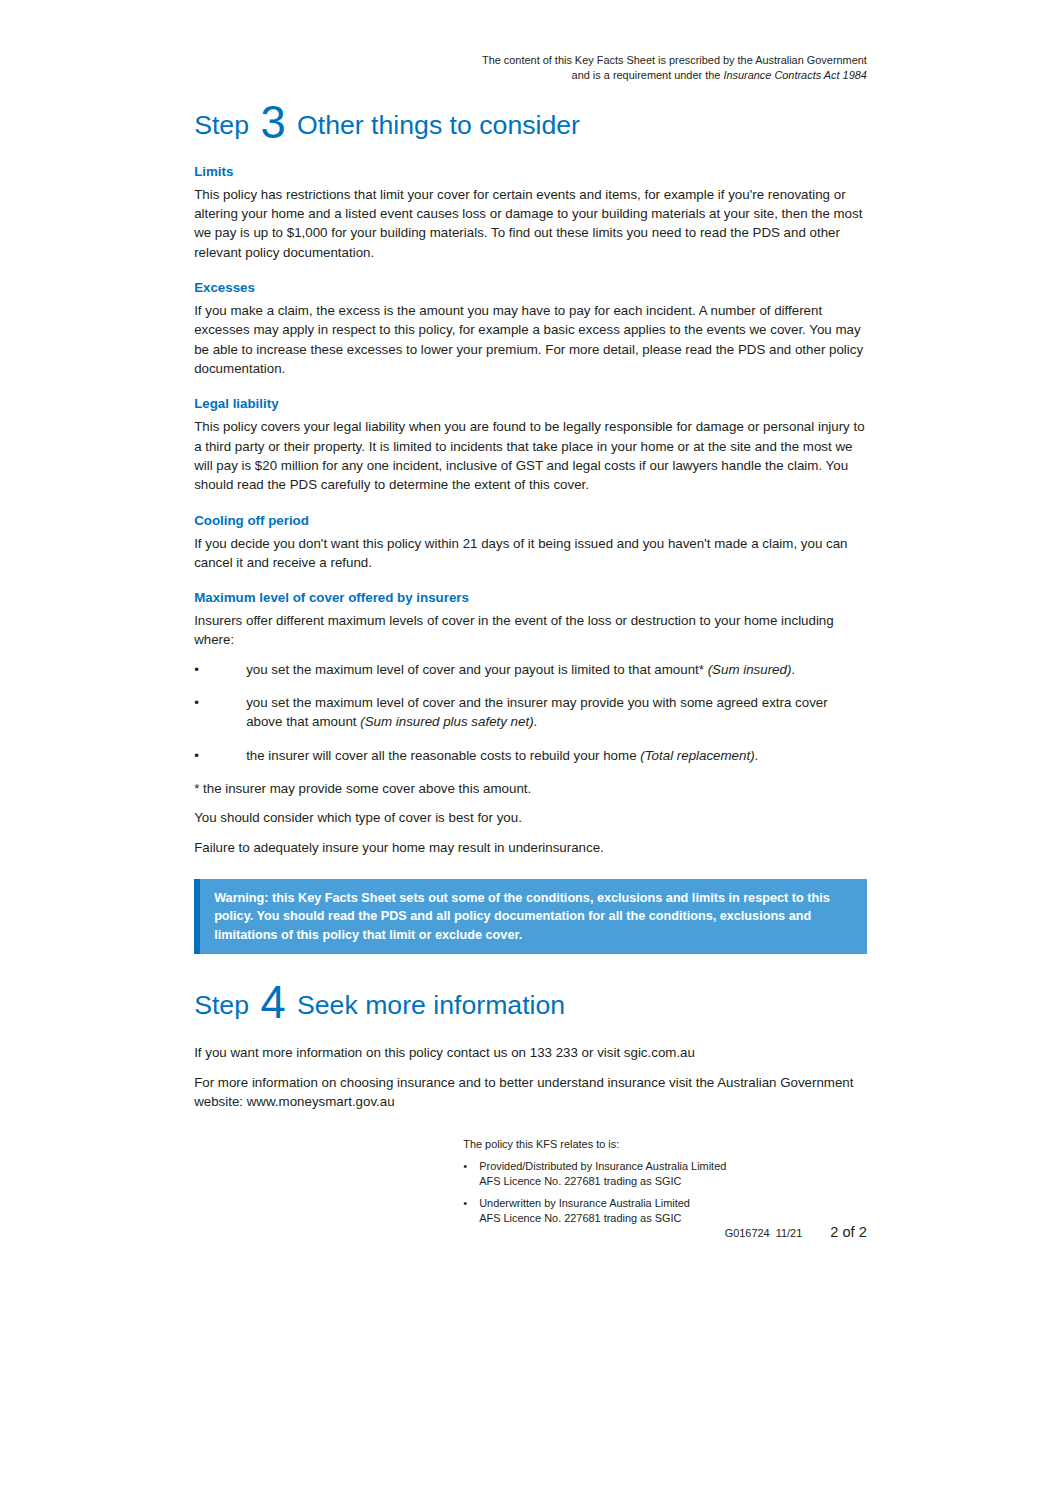The content of this Key Facts Sheet is prescribed by the Australian Government
and is a requirement under the Insurance Contracts Act 1984
Step 3 Other things to consider
Limits
This policy has restrictions that limit your cover for certain events and items, for example if you're renovating or altering your home and a listed event causes loss or damage to your building materials at your site, then the most we pay is up to $1,000 for your building materials. To find out these limits you need to read the PDS and other relevant policy documentation.
Excesses
If you make a claim, the excess is the amount you may have to pay for each incident. A number of different excesses may apply in respect to this policy, for example a basic excess applies to the events we cover. You may be able to increase these excesses to lower your premium. For more detail, please read the PDS and other policy documentation.
Legal liability
This policy covers your legal liability when you are found to be legally responsible for damage or personal injury to a third party or their property. It is limited to incidents that take place in your home or at the site and the most we will pay is $20 million for any one incident, inclusive of GST and legal costs if our lawyers handle the claim. You should read the PDS carefully to determine the extent of this cover.
Cooling off period
If you decide you don't want this policy within 21 days of it being issued and you haven't made a claim, you can cancel it and receive a refund.
Maximum level of cover offered by insurers
Insurers offer different maximum levels of cover in the event of the loss or destruction to your home including where:
you set the maximum level of cover and your payout is limited to that amount* (Sum insured).
you set the maximum level of cover and the insurer may provide you with some agreed extra cover above that amount (Sum insured plus safety net).
the insurer will cover all the reasonable costs to rebuild your home (Total replacement).
* the insurer may provide some cover above this amount.
You should consider which type of cover is best for you.
Failure to adequately insure your home may result in underinsurance.
Warning: this Key Facts Sheet sets out some of the conditions, exclusions and limits in respect to this policy. You should read the PDS and all policy documentation for all the conditions, exclusions and limitations of this policy that limit or exclude cover.
Step 4 Seek more information
If you want more information on this policy contact us on 133 233 or visit sgic.com.au
For more information on choosing insurance and to better understand insurance visit the Australian Government website: www.moneysmart.gov.au
The policy this KFS relates to is:
Provided/Distributed by Insurance Australia Limited
AFS Licence No. 227681 trading as SGIC
Underwritten by Insurance Australia Limited
AFS Licence No. 227681 trading as SGIC
G016724 11/21 2 of 2